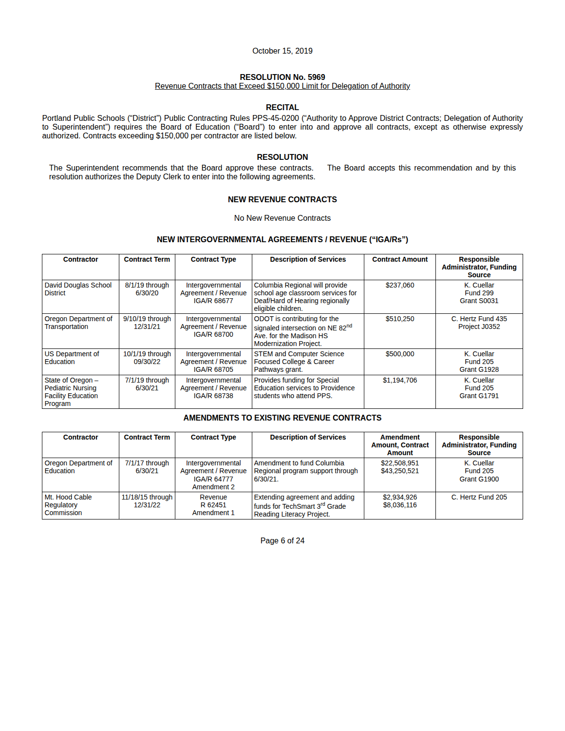October 15, 2019
RESOLUTION No. 5969
Revenue Contracts that Exceed $150,000 Limit for Delegation of Authority
RECITAL
Portland Public Schools (“District”) Public Contracting Rules PPS-45-0200 (“Authority to Approve District Contracts; Delegation of Authority to Superintendent”) requires the Board of Education (“Board”) to enter into and approve all contracts, except as otherwise expressly authorized. Contracts exceeding $150,000 per contractor are listed below.
RESOLUTION
The Superintendent recommends that the Board approve these contracts. The Board accepts this recommendation and by this resolution authorizes the Deputy Clerk to enter into the following agreements.
NEW REVENUE CONTRACTS
No New Revenue Contracts
NEW INTERGOVERNMENTAL AGREEMENTS / REVENUE (“IGA/Rs”)
| Contractor | Contract Term | Contract Type | Description of Services | Contract Amount | Responsible Administrator, Funding Source |
| --- | --- | --- | --- | --- | --- |
| David Douglas School District | 8/1/19 through 6/30/20 | Intergovernmental Agreement / Revenue IGA/R 68677 | Columbia Regional will provide school age classroom services for Deaf/Hard of Hearing regionally eligible children. | $237,060 | K. Cuellar Fund 299 Grant S0031 |
| Oregon Department of Transportation | 9/10/19 through 12/31/21 | Intergovernmental Agreement / Revenue IGA/R 68700 | ODOT is contributing for the signaled intersection on NE 82 nd Ave. for the Madison HS Modernization Project. | $510,250 | C. Hertz Fund 435 Project J0352 |
| US Department of Education | 10/1/19 through 09/30/22 | Intergovernmental Agreement / Revenue IGA/R 68705 | STEM and Computer Science Focused College & Career Pathways grant. | $500,000 | K. Cuellar Fund 205 Grant G1928 |
| State of Oregon – Pediatric Nursing Facility Education Program | 7/1/19 through 6/30/21 | Intergovernmental Agreement / Revenue IGA/R 68738 | Provides funding for Special Education services to Providence students who attend PPS. | $1,194,706 | K. Cuellar Fund 205 Grant G1791 |
AMENDMENTS TO EXISTING REVENUE CONTRACTS
| Contractor | Contract Term | Contract Type | Description of Services | Amendment Amount, Contract Amount | Responsible Administrator, Funding Source |
| --- | --- | --- | --- | --- | --- |
| Oregon Department of Education | 7/1/17 through 6/30/21 | Intergovernmental Agreement / Revenue IGA/R 64777 Amendment 2 | Amendment to fund Columbia Regional program support through 6/30/21. | $22,508,951 $43,250,521 | K. Cuellar Fund 205 Grant G1900 |
| Mt. Hood Cable Regulatory Commission | 11/18/15 through 12/31/22 | Revenue R 62451 Amendment 1 | Extending agreement and adding funds for TechSmart 3 rd Grade Reading Literacy Project. | $2,934,926 $8,036,116 | C. Hertz Fund 205 |
Page 6 of 24